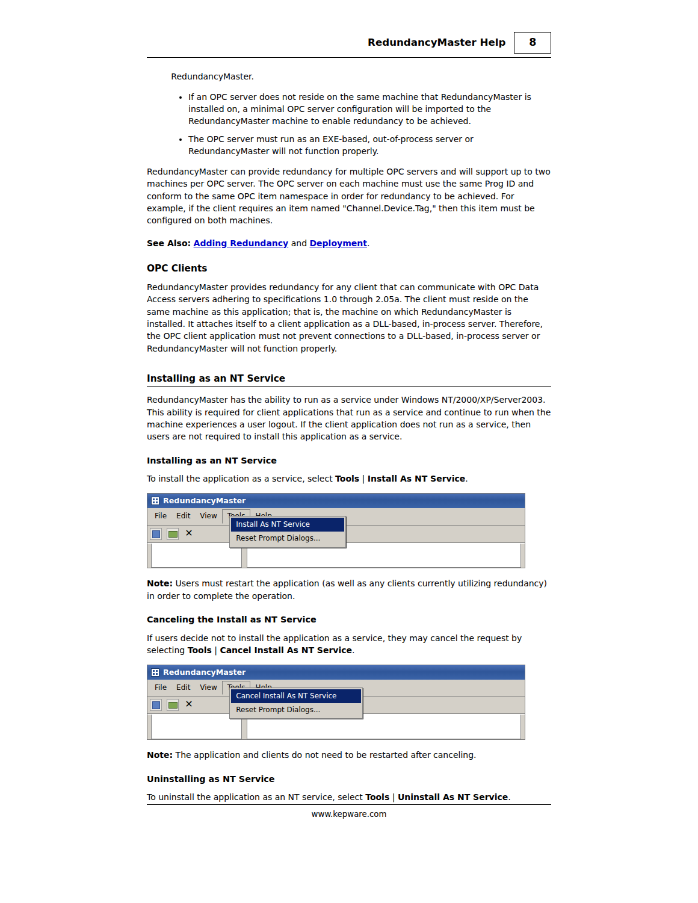RedundancyMaster Help
8
RedundancyMaster.
If an OPC server does not reside on the same machine that RedundancyMaster is installed on, a minimal OPC server configuration will be imported to the RedundancyMaster machine to enable redundancy to be achieved.
The OPC server must run as an EXE-based, out-of-process server or RedundancyMaster will not function properly.
RedundancyMaster can provide redundancy for multiple OPC servers and will support up to two machines per OPC server. The OPC server on each machine must use the same Prog ID and conform to the same OPC item namespace in order for redundancy to be achieved. For example, if the client requires an item named "Channel.Device.Tag," then this item must be configured on both machines.
See Also: Adding Redundancy and Deployment.
OPC Clients
RedundancyMaster provides redundancy for any client that can communicate with OPC Data Access servers adhering to specifications 1.0 through 2.05a. The client must reside on the same machine as this application; that is, the machine on which RedundancyMaster is installed. It attaches itself to a client application as a DLL-based, in-process server. Therefore, the OPC client application must not prevent connections to a DLL-based, in-process server or RedundancyMaster will not function properly.
Installing as an NT Service
RedundancyMaster has the ability to run as a service under Windows NT/2000/XP/Server2003. This ability is required for client applications that run as a service and continue to run when the machine experiences a user logout. If the client application does not run as a service, then users are not required to install this application as a service.
Installing as an NT Service
To install the application as a service, select Tools | Install As NT Service.
RedundancyMaster
File Edit View Tools Help
Install As NT Service
Reset Prompt Dialogs...
✕
Note: Users must restart the application (as well as any clients currently utilizing redundancy) in order to complete the operation.
Canceling the Install as NT Service
If users decide not to install the application as a service, they may cancel the request by selecting Tools | Cancel Install As NT Service.
RedundancyMaster
File Edit View Tools Help
Cancel Install As NT Service
Reset Prompt Dialogs...
✕
Note: The application and clients do not need to be restarted after canceling.
Uninstalling as NT Service
To uninstall the application as an NT service, select Tools | Uninstall As NT Service.
www.kepware.com